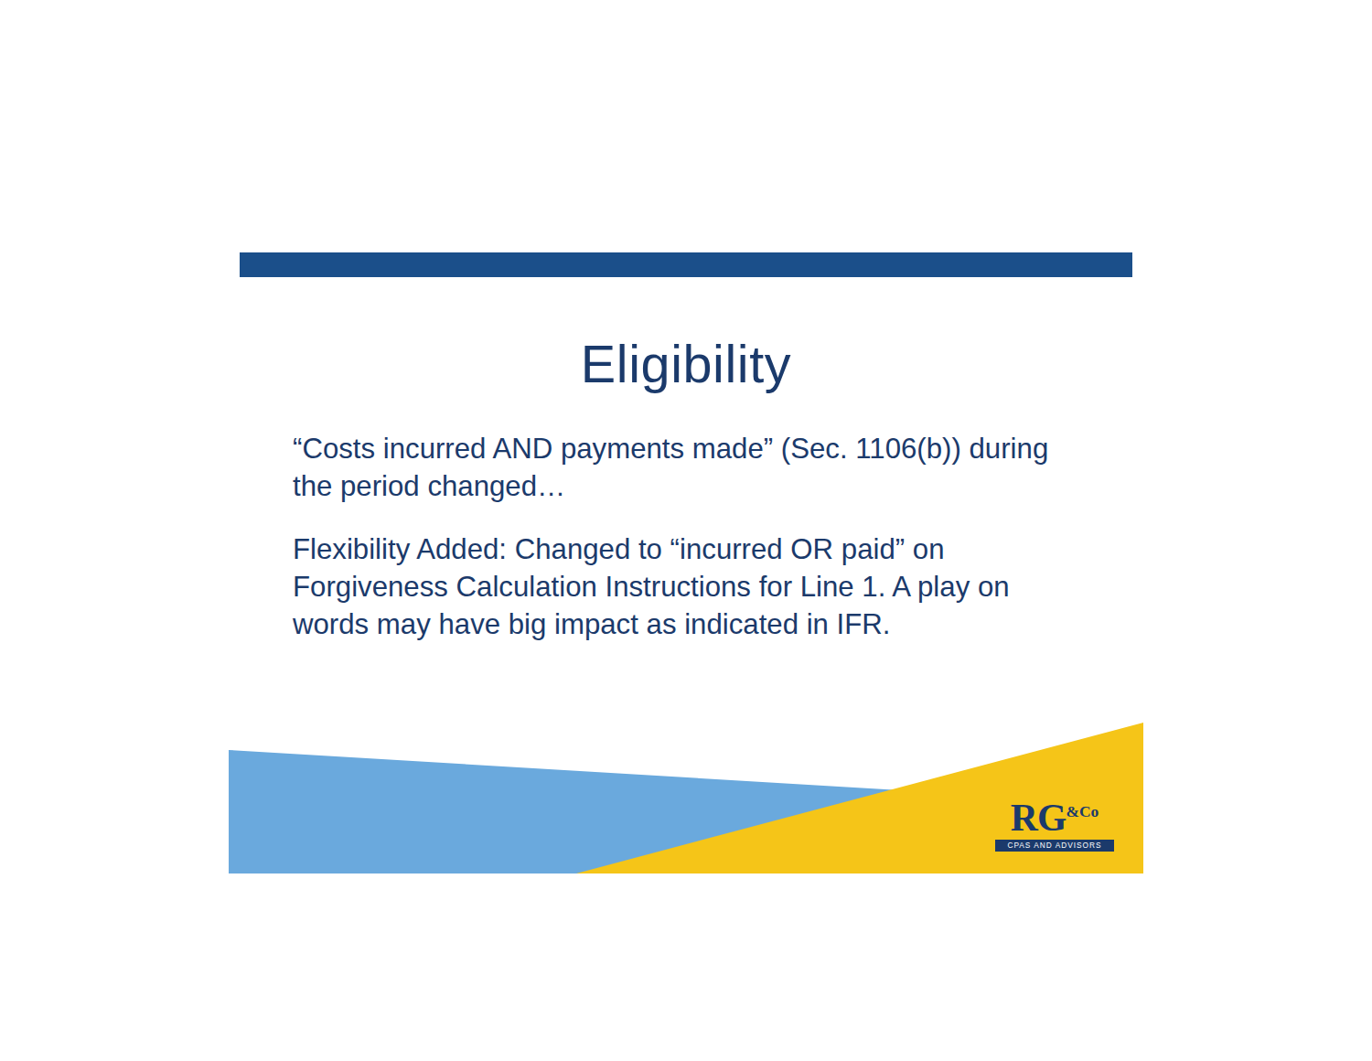Eligibility
“Costs incurred AND payments made” (Sec. 1106(b)) during the period changed…
Flexibility Added: Changed to “incurred OR paid” on Forgiveness Calculation Instructions for Line 1. A play on words may have big impact as indicated in IFR.
RG&Co
CPAs and Advisors